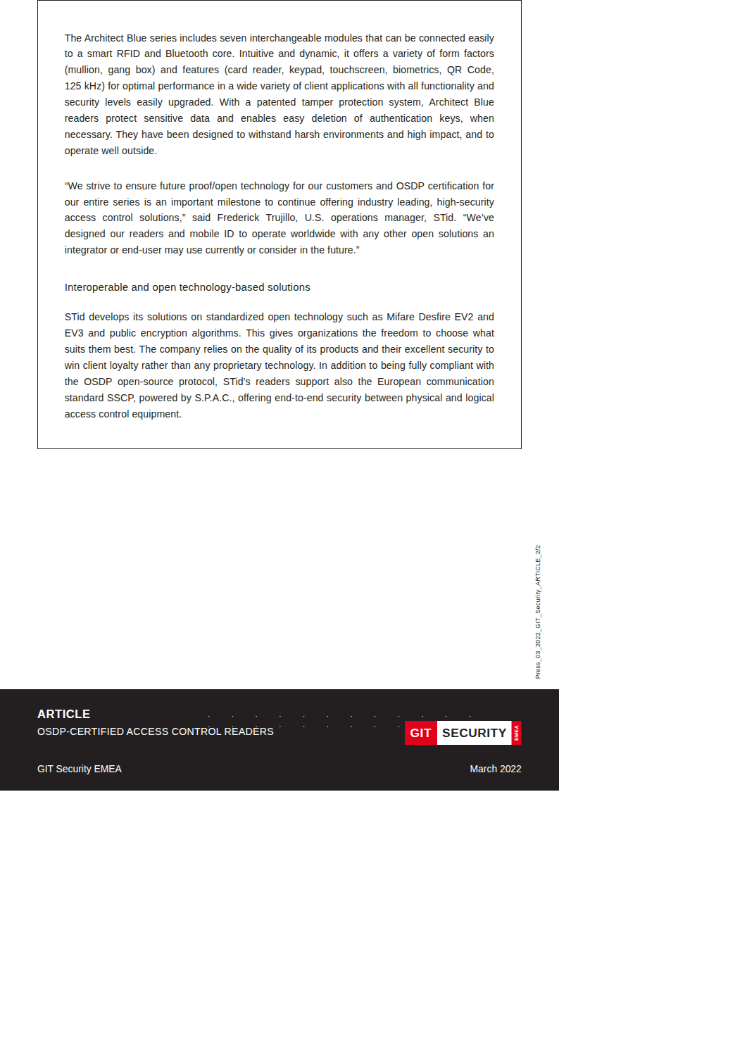The Architect Blue series includes seven interchangeable modules that can be connected easily to a smart RFID and Bluetooth core. Intuitive and dynamic, it offers a variety of form factors (mullion, gang box) and features (card reader, keypad, touchscreen, biometrics, QR Code, 125 kHz) for optimal performance in a wide variety of client applications with all functionality and security levels easily upgraded. With a patented tamper protection system, Architect Blue readers protect sensitive data and enables easy deletion of authentication keys, when necessary. They have been designed to withstand harsh environments and high impact, and to operate well outside.
“We strive to ensure future proof/open technology for our customers and OSDP certification for our entire series is an important milestone to continue offering industry leading, high-security access control solutions,” said Frederick Trujillo, U.S. operations manager, STid. “We’ve designed our readers and mobile ID to operate worldwide with any other open solutions an integrator or end-user may use currently or consider in the future.”
Interoperable and open technology-based solutions
STid develops its solutions on standardized open technology such as Mifare Desfire EV2 and EV3 and public encryption algorithms. This gives organizations the freedom to choose what suits them best. The company relies on the quality of its products and their excellent security to win client loyalty rather than any proprietary technology. In addition to being fully compliant with the OSDP open-source protocol, STid’s readers support also the European communication standard SSCP, powered by S.P.A.C., offering end-to-end security between physical and logical access control equipment.
Press_03_2022_GIT_Security_ARTICLE_2/2
ARTICLE
OSDP-CERTIFIED ACCESS CONTROL READERS
· · · · · · · · · · · · · · · · · · · · · · · · · · · · · · · · · · · ·
GIT
SECURITY
EMEA
GIT Security EMEA March 2022